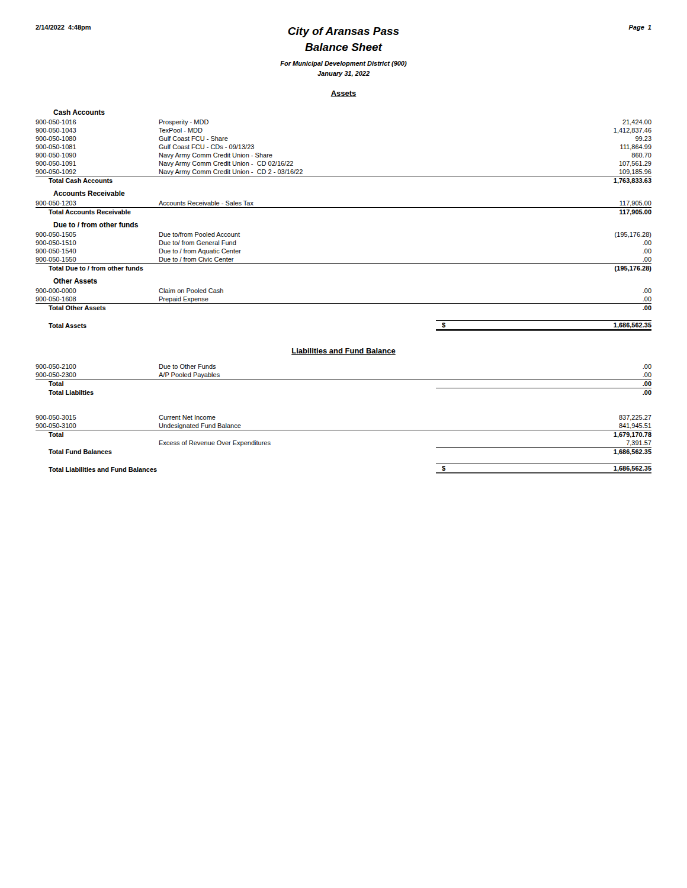2/14/2022 4:48pm
Page 1
City of Aransas Pass
Balance Sheet
For Municipal Development District (900)
January 31, 2022
Assets
| Cash Accounts |
| 900-050-1016 | Prosperity - MDD | 21,424.00 |
| 900-050-1043 | TexPool - MDD | 1,412,837.46 |
| 900-050-1080 | Gulf Coast FCU - Share | 99.23 |
| 900-050-1081 | Gulf Coast FCU - CDs - 09/13/23 | 111,864.99 |
| 900-050-1090 | Navy Army Comm Credit Union - Share | 860.70 |
| 900-050-1091 | Navy Army Comm Credit Union - CD 02/16/22 | 107,561.29 |
| 900-050-1092 | Navy Army Comm Credit Union - CD 2 - 03/16/22 | 109,185.96 |
| Total Cash Accounts | 1,763,833.63 |
| Accounts Receivable |
| 900-050-1203 | Accounts Receivable - Sales Tax | 117,905.00 |
| Total Accounts Receivable | 117,905.00 |
| Due to / from other funds |
| 900-050-1505 | Due to/from Pooled Account | (195,176.28) |
| 900-050-1510 | Due to/ from General Fund | .00 |
| 900-050-1540 | Due to / from Aquatic Center | .00 |
| 900-050-1550 | Due to / from Civic Center | .00 |
| Total Due to / from other funds | (195,176.28) |
| Other Assets |
| 900-000-0000 | Claim on Pooled Cash | .00 |
| 900-050-1608 | Prepaid Expense | .00 |
| Total Other Assets | .00 |
| Total Assets | $ 1,686,562.35 |
Liabilities and Fund Balance
| 900-050-2100 | Due to Other Funds | .00 |
| 900-050-2300 | A/P Pooled Payables | .00 |
| Total | .00 |
| Total Liabilties | .00 |
| 900-050-3015 | Current Net Income | 837,225.27 |
| 900-050-3100 | Undesignated Fund Balance | 841,945.51 |
| Total | 1,679,170.78 |
| | Excess of Revenue Over Expenditures | 7,391.57 |
| Total Fund Balances | 1,686,562.35 |
| Total Liabilities and Fund Balances | $ 1,686,562.35 |